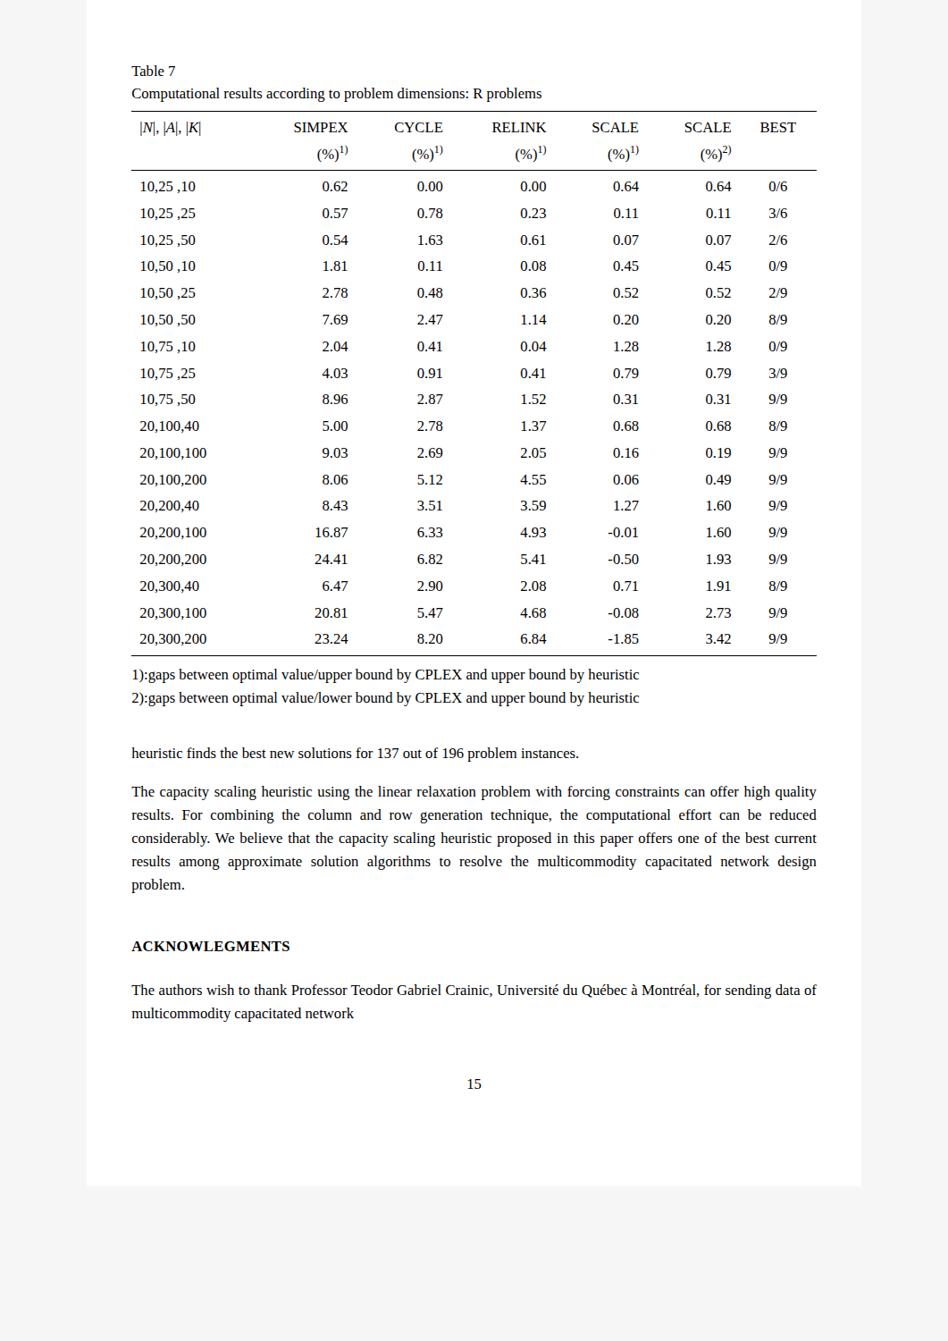Table 7
Computational results according to problem dimensions: R problems
| / N /, / A /, / K / | SIMPEX | CYCLE | RELINK | SCALE | SCALE | BEST |
| --- | --- | --- | --- | --- | --- | --- |
| | (%) 1) | (%) 1) | (%) 1) | (%) 1) | (%) 2) | |
| 10,25 ,10 | 0.62 | 0.00 | 0.00 | 0.64 | 0.64 | 0/6 |
| 10,25 ,25 | 0.57 | 0.78 | 0.23 | 0.11 | 0.11 | 3/6 |
| 10,25 ,50 | 0.54 | 1.63 | 0.61 | 0.07 | 0.07 | 2/6 |
| 10,50 ,10 | 1.81 | 0.11 | 0.08 | 0.45 | 0.45 | 0/9 |
| 10,50 ,25 | 2.78 | 0.48 | 0.36 | 0.52 | 0.52 | 2/9 |
| 10,50 ,50 | 7.69 | 2.47 | 1.14 | 0.20 | 0.20 | 8/9 |
| 10,75 ,10 | 2.04 | 0.41 | 0.04 | 1.28 | 1.28 | 0/9 |
| 10,75 ,25 | 4.03 | 0.91 | 0.41 | 0.79 | 0.79 | 3/9 |
| 10,75 ,50 | 8.96 | 2.87 | 1.52 | 0.31 | 0.31 | 9/9 |
| 20,100,40 | 5.00 | 2.78 | 1.37 | 0.68 | 0.68 | 8/9 |
| 20,100,100 | 9.03 | 2.69 | 2.05 | 0.16 | 0.19 | 9/9 |
| 20,100,200 | 8.06 | 5.12 | 4.55 | 0.06 | 0.49 | 9/9 |
| 20,200,40 | 8.43 | 3.51 | 3.59 | 1.27 | 1.60 | 9/9 |
| 20,200,100 | 16.87 | 6.33 | 4.93 | -0.01 | 1.60 | 9/9 |
| 20,200,200 | 24.41 | 6.82 | 5.41 | -0.50 | 1.93 | 9/9 |
| 20,300,40 | 6.47 | 2.90 | 2.08 | 0.71 | 1.91 | 8/9 |
| 20,300,100 | 20.81 | 5.47 | 4.68 | -0.08 | 2.73 | 9/9 |
| 20,300,200 | 23.24 | 8.20 | 6.84 | -1.85 | 3.42 | 9/9 |
1):gaps between optimal value/upper bound by CPLEX and upper bound by heuristic
2):gaps between optimal value/lower bound by CPLEX and upper bound by heuristic
heuristic finds the best new solutions for 137 out of 196 problem instances.
The capacity scaling heuristic using the linear relaxation problem with forcing constraints can offer high quality results. For combining the column and row generation technique, the computational effort can be reduced considerably. We believe that the capacity scaling heuristic proposed in this paper offers one of the best current results among approximate solution algorithms to resolve the multicommodity capacitated network design problem.
ACKNOWLEGMENTS
The authors wish to thank Professor Teodor Gabriel Crainic, Université du Québec à Montréal, for sending data of multicommodity capacitated network
15